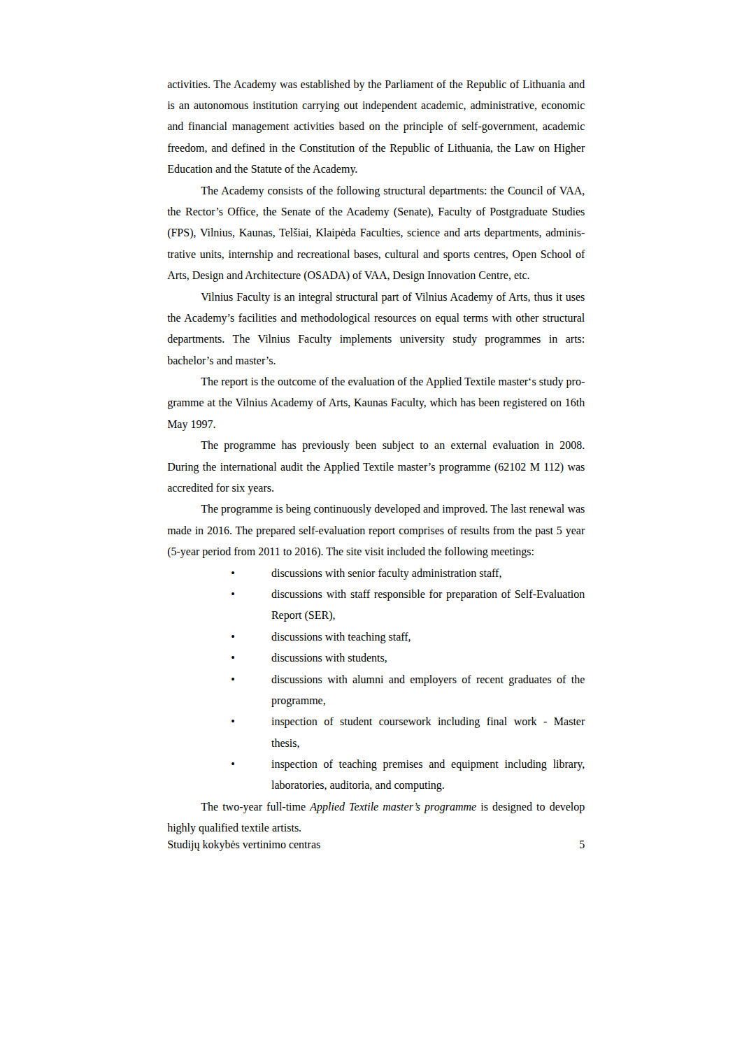activities. The Academy was established by the Parliament of the Republic of Lithuania and is an autonomous institution carrying out independent academic, administrative, economic and financial management activities based on the principle of self-government, academic freedom, and defined in the Constitution of the Republic of Lithuania, the Law on Higher Education and the Statute of the Academy.
The Academy consists of the following structural departments: the Council of VAA, the Rector’s Office, the Senate of the Academy (Senate), Faculty of Postgraduate Studies (FPS), Vilnius, Kaunas, Telšiai, Klaipėda Faculties, science and arts departments, administrative units, internship and recreational bases, cultural and sports centres, Open School of Arts, Design and Architecture (OSADA) of VAA, Design Innovation Centre, etc.
Vilnius Faculty is an integral structural part of Vilnius Academy of Arts, thus it uses the Academy’s facilities and methodological resources on equal terms with other structural departments. The Vilnius Faculty implements university study programmes in arts: bachelor’s and master’s.
The report is the outcome of the evaluation of the Applied Textile master‘s study programme at the Vilnius Academy of Arts, Kaunas Faculty, which has been registered on 16th May 1997.
The programme has previously been subject to an external evaluation in 2008. During the international audit the Applied Textile master’s programme (62102 M 112) was accredited for six years.
The programme is being continuously developed and improved. The last renewal was made in 2016. The prepared self-evaluation report comprises of results from the past 5 year (5-year period from 2011 to 2016). The site visit included the following meetings:
discussions with senior faculty administration staff,
discussions with staff responsible for preparation of Self-Evaluation Report (SER),
discussions with teaching staff,
discussions with students,
discussions with alumni and employers of recent graduates of the programme,
inspection of student coursework including final work - Master thesis,
inspection of teaching premises and equipment including library, laboratories, auditoria, and computing.
The two-year full-time Applied Textile master’s programme is designed to develop highly qualified textile artists.
Studijų kokybės vertinimo centras 5